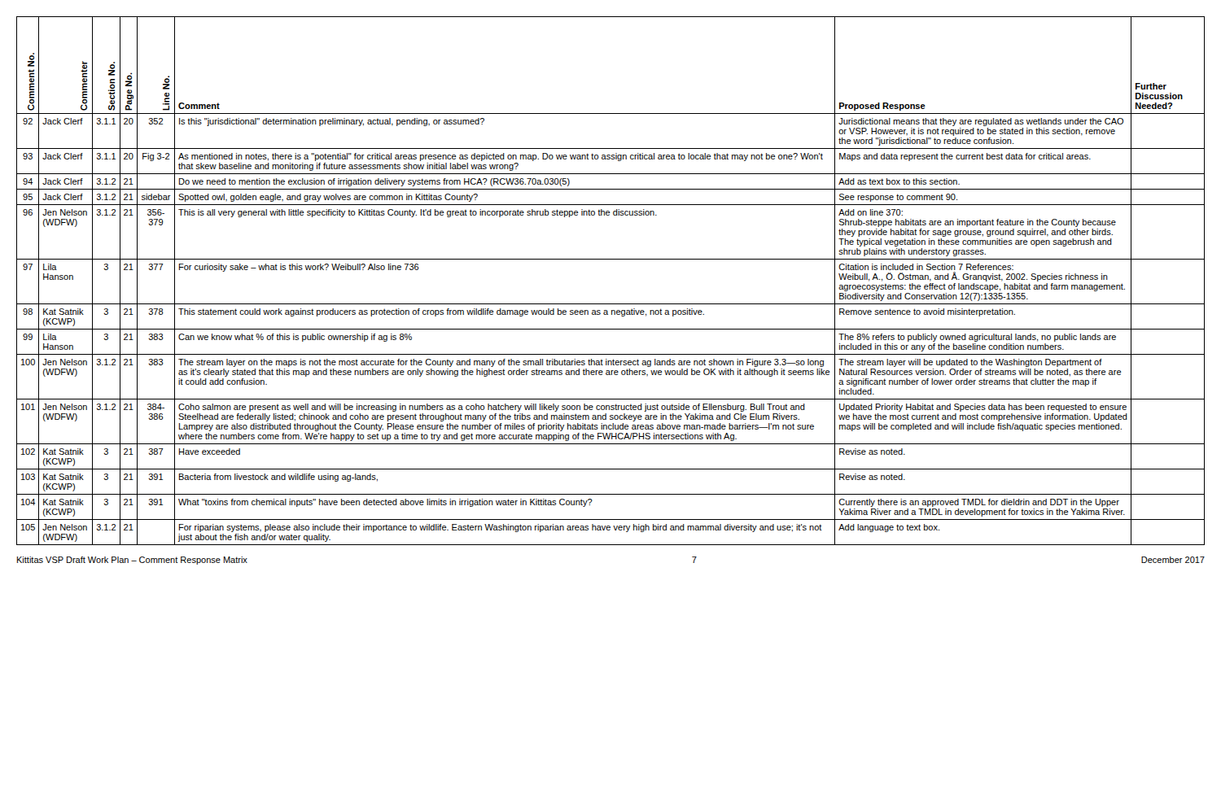| Comment No. | Commenter | Section No. | Page No. | Line No. | Comment | Proposed Response | Further Discussion Needed? |
| --- | --- | --- | --- | --- | --- | --- | --- |
| 92 | Jack Clerf | 3.1.1 | 20 | 352 | Is this "jurisdictional" determination preliminary, actual, pending, or assumed? | Jurisdictional means that they are regulated as wetlands under the CAO or VSP. However, it is not required to be stated in this section, remove the word "jurisdictional" to reduce confusion. | |
| 93 | Jack Clerf | 3.1.1 | 20 | Fig 3-2 | As mentioned in notes, there is a "potential" for critical areas presence as depicted on map. Do we want to assign critical area to locale that may not be one? Won't that skew baseline and monitoring if future assessments show initial label was wrong? | Maps and data represent the current best data for critical areas. | |
| 94 | Jack Clerf | 3.1.2 | 21 | | Do we need to mention the exclusion of irrigation delivery systems from HCA? (RCW36.70a.030(5) | Add as text box to this section. | |
| 95 | Jack Clerf | 3.1.2 | 21 | sidebar | Spotted owl, golden eagle, and gray wolves are common in Kittitas County? | See response to comment 90. | |
| 96 | Jen Nelson (WDFW) | 3.1.2 | 21 | 356-379 | This is all very general with little specificity to Kittitas County. It'd be great to incorporate shrub steppe into the discussion. | Add on line 370: Shrub-steppe habitats are an important feature in the County because they provide habitat for sage grouse, ground squirrel, and other birds. The typical vegetation in these communities are open sagebrush and shrub plains with understory grasses. | |
| 97 | Lila Hanson | 3 | 21 | 377 | For curiosity sake – what is this work? Weibull? Also line 736 | Citation is included in Section 7 References: Weibull, A., Ö. Östman, and Å. Granqvist, 2002. Species richness in agroecosystems: the effect of landscape, habitat and farm management. Biodiversity and Conservation 12(7):1335-1355. | |
| 98 | Kat Satnik (KCWP) | 3 | 21 | 378 | This statement could work against producers as protection of crops from wildlife damage would be seen as a negative, not a positive. | Remove sentence to avoid misinterpretation. | |
| 99 | Lila Hanson | 3 | 21 | 383 | Can we know what % of this is public ownership if ag is 8% | The 8% refers to publicly owned agricultural lands, no public lands are included in this or any of the baseline condition numbers. | |
| 100 | Jen Nelson (WDFW) | 3.1.2 | 21 | 383 | The stream layer on the maps is not the most accurate for the County and many of the small tributaries that intersect ag lands are not shown in Figure 3.3—so long as it's clearly stated that this map and these numbers are only showing the highest order streams and there are others, we would be OK with it although it seems like it could add confusion. | The stream layer will be updated to the Washington Department of Natural Resources version. Order of streams will be noted, as there are a significant number of lower order streams that clutter the map if included. | |
| 101 | Jen Nelson (WDFW) | 3.1.2 | 21 | 384-386 | Coho salmon are present as well and will be increasing in numbers as a coho hatchery will likely soon be constructed just outside of Ellensburg. Bull Trout and Steelhead are federally listed; chinook and coho are present throughout many of the tribs and mainstem and sockeye are in the Yakima and Cle Elum Rivers. Lamprey are also distributed throughout the County. Please ensure the number of miles of priority habitats include areas above man-made barriers—I'm not sure where the numbers come from. We're happy to set up a time to try and get more accurate mapping of the FWHCA/PHS intersections with Ag. | Updated Priority Habitat and Species data has been requested to ensure we have the most current and most comprehensive information. Updated maps will be completed and will include fish/aquatic species mentioned. | |
| 102 | Kat Satnik (KCWP) | 3 | 21 | 387 | Have exceeded | Revise as noted. | |
| 103 | Kat Satnik (KCWP) | 3 | 21 | 391 | Bacteria from livestock and wildlife using ag-lands, | Revise as noted. | |
| 104 | Kat Satnik (KCWP) | 3 | 21 | 391 | What "toxins from chemical inputs" have been detected above limits in irrigation water in Kittitas County? | Currently there is an approved TMDL for dieldrin and DDT in the Upper Yakima River and a TMDL in development for toxics in the Yakima River. | |
| 105 | Jen Nelson (WDFW) | 3.1.2 | 21 | | For riparian systems, please also include their importance to wildlife. Eastern Washington riparian areas have very high bird and mammal diversity and use; it's not just about the fish and/or water quality. | Add language to text box. | |
Kittitas VSP Draft Work Plan – Comment Response Matrix
7
December 2017